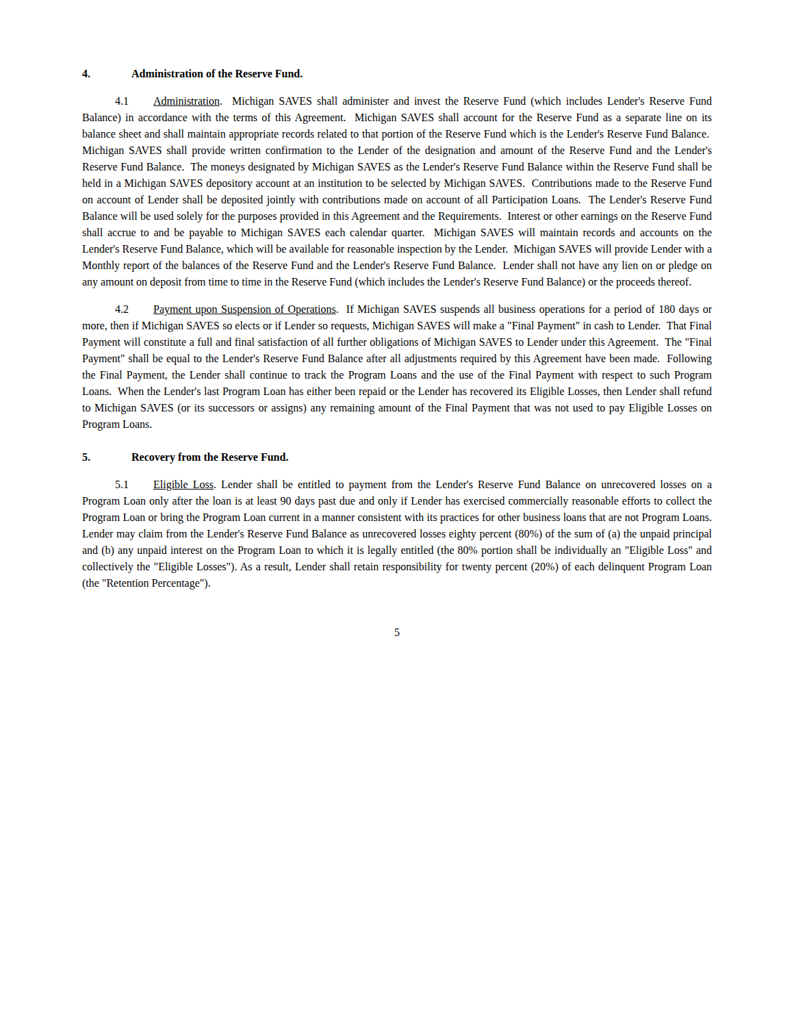4. Administration of the Reserve Fund.
4.1 Administration. Michigan SAVES shall administer and invest the Reserve Fund (which includes Lender's Reserve Fund Balance) in accordance with the terms of this Agreement. Michigan SAVES shall account for the Reserve Fund as a separate line on its balance sheet and shall maintain appropriate records related to that portion of the Reserve Fund which is the Lender's Reserve Fund Balance. Michigan SAVES shall provide written confirmation to the Lender of the designation and amount of the Reserve Fund and the Lender's Reserve Fund Balance. The moneys designated by Michigan SAVES as the Lender's Reserve Fund Balance within the Reserve Fund shall be held in a Michigan SAVES depository account at an institution to be selected by Michigan SAVES. Contributions made to the Reserve Fund on account of Lender shall be deposited jointly with contributions made on account of all Participation Loans. The Lender's Reserve Fund Balance will be used solely for the purposes provided in this Agreement and the Requirements. Interest or other earnings on the Reserve Fund shall accrue to and be payable to Michigan SAVES each calendar quarter. Michigan SAVES will maintain records and accounts on the Lender's Reserve Fund Balance, which will be available for reasonable inspection by the Lender. Michigan SAVES will provide Lender with a Monthly report of the balances of the Reserve Fund and the Lender's Reserve Fund Balance. Lender shall not have any lien on or pledge on any amount on deposit from time to time in the Reserve Fund (which includes the Lender's Reserve Fund Balance) or the proceeds thereof.
4.2 Payment upon Suspension of Operations. If Michigan SAVES suspends all business operations for a period of 180 days or more, then if Michigan SAVES so elects or if Lender so requests, Michigan SAVES will make a "Final Payment" in cash to Lender. That Final Payment will constitute a full and final satisfaction of all further obligations of Michigan SAVES to Lender under this Agreement. The "Final Payment" shall be equal to the Lender's Reserve Fund Balance after all adjustments required by this Agreement have been made. Following the Final Payment, the Lender shall continue to track the Program Loans and the use of the Final Payment with respect to such Program Loans. When the Lender's last Program Loan has either been repaid or the Lender has recovered its Eligible Losses, then Lender shall refund to Michigan SAVES (or its successors or assigns) any remaining amount of the Final Payment that was not used to pay Eligible Losses on Program Loans.
5. Recovery from the Reserve Fund.
5.1 Eligible Loss. Lender shall be entitled to payment from the Lender's Reserve Fund Balance on unrecovered losses on a Program Loan only after the loan is at least 90 days past due and only if Lender has exercised commercially reasonable efforts to collect the Program Loan or bring the Program Loan current in a manner consistent with its practices for other business loans that are not Program Loans. Lender may claim from the Lender's Reserve Fund Balance as unrecovered losses eighty percent (80%) of the sum of (a) the unpaid principal and (b) any unpaid interest on the Program Loan to which it is legally entitled (the 80% portion shall be individually an "Eligible Loss" and collectively the "Eligible Losses"). As a result, Lender shall retain responsibility for twenty percent (20%) of each delinquent Program Loan (the "Retention Percentage").
5